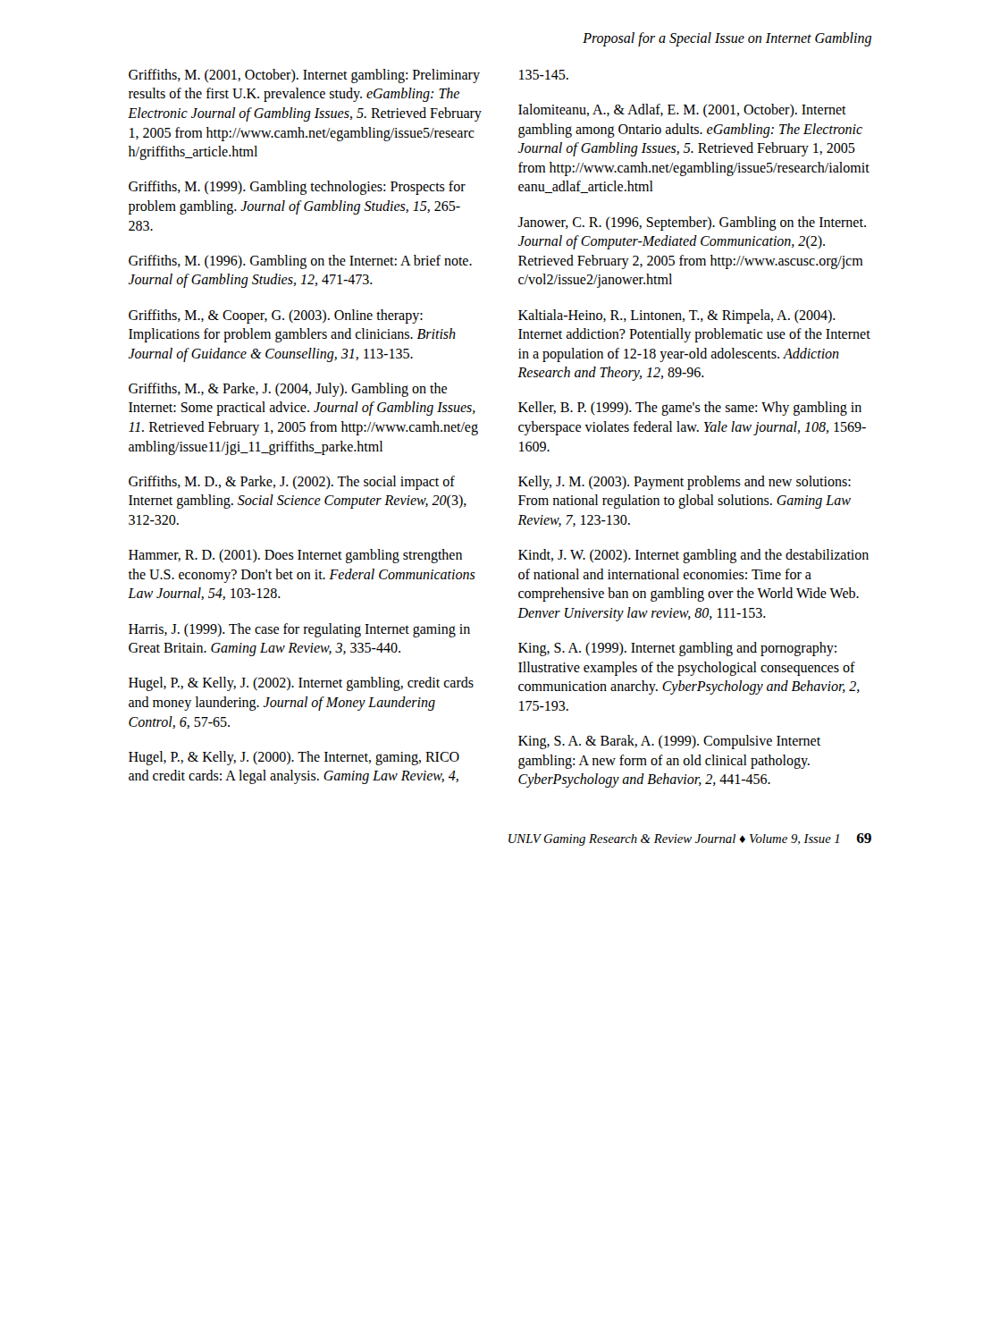Proposal for a Special Issue on Internet Gambling
Griffiths, M. (2001, October). Internet gambling: Preliminary results of the first U.K. prevalence study. eGambling: The Electronic Journal of Gambling Issues, 5. Retrieved February 1, 2005 from http://www.camh.net/egambling/issue5/research/griffiths_article.html
Griffiths, M. (1999). Gambling technologies: Prospects for problem gambling. Journal of Gambling Studies, 15, 265-283.
Griffiths, M. (1996). Gambling on the Internet: A brief note. Journal of Gambling Studies, 12, 471-473.
Griffiths, M., & Cooper, G. (2003). Online therapy: Implications for problem gamblers and clinicians. British Journal of Guidance & Counselling, 31, 113-135.
Griffiths, M., & Parke, J. (2004, July). Gambling on the Internet: Some practical advice. Journal of Gambling Issues, 11. Retrieved February 1, 2005 from http://www.camh.net/egambling/issue11/jgi_11_griffiths_parke.html
Griffiths, M. D., & Parke, J. (2002). The social impact of Internet gambling. Social Science Computer Review, 20(3), 312-320.
Hammer, R. D. (2001). Does Internet gambling strengthen the U.S. economy? Don't bet on it. Federal Communications Law Journal, 54, 103-128.
Harris, J. (1999). The case for regulating Internet gaming in Great Britain. Gaming Law Review, 3, 335-440.
Hugel, P., & Kelly, J. (2002). Internet gambling, credit cards and money laundering. Journal of Money Laundering Control, 6, 57-65.
Hugel, P., & Kelly, J. (2000). The Internet, gaming, RICO and credit cards: A legal analysis. Gaming Law Review, 4, 135-145.
Ialomiteanu, A., & Adlaf, E. M. (2001, October). Internet gambling among Ontario adults. eGambling: The Electronic Journal of Gambling Issues, 5. Retrieved February 1, 2005 from http://www.camh.net/egambling/issue5/research/ialomiteanu_adlaf_article.html
Janower, C. R. (1996, September). Gambling on the Internet. Journal of Computer-Mediated Communication, 2(2). Retrieved February 2, 2005 from http://www.ascusc.org/jcmc/vol2/issue2/janower.html
Kaltiala-Heino, R., Lintonen, T., & Rimpela, A. (2004). Internet addiction? Potentially problematic use of the Internet in a population of 12-18 year-old adolescents. Addiction Research and Theory, 12, 89-96.
Keller, B. P. (1999). The game's the same: Why gambling in cyberspace violates federal law. Yale law journal, 108, 1569-1609.
Kelly, J. M. (2003). Payment problems and new solutions: From national regulation to global solutions. Gaming Law Review, 7, 123-130.
Kindt, J. W. (2002). Internet gambling and the destabilization of national and international economies: Time for a comprehensive ban on gambling over the World Wide Web. Denver University law review, 80, 111-153.
King, S. A. (1999). Internet gambling and pornography: Illustrative examples of the psychological consequences of communication anarchy. CyberPsychology and Behavior, 2, 175-193.
King, S. A. & Barak, A. (1999). Compulsive Internet gambling: A new form of an old clinical pathology. CyberPsychology and Behavior, 2, 441-456.
UNLV Gaming Research & Review Journal ♦ Volume 9, Issue 1 69